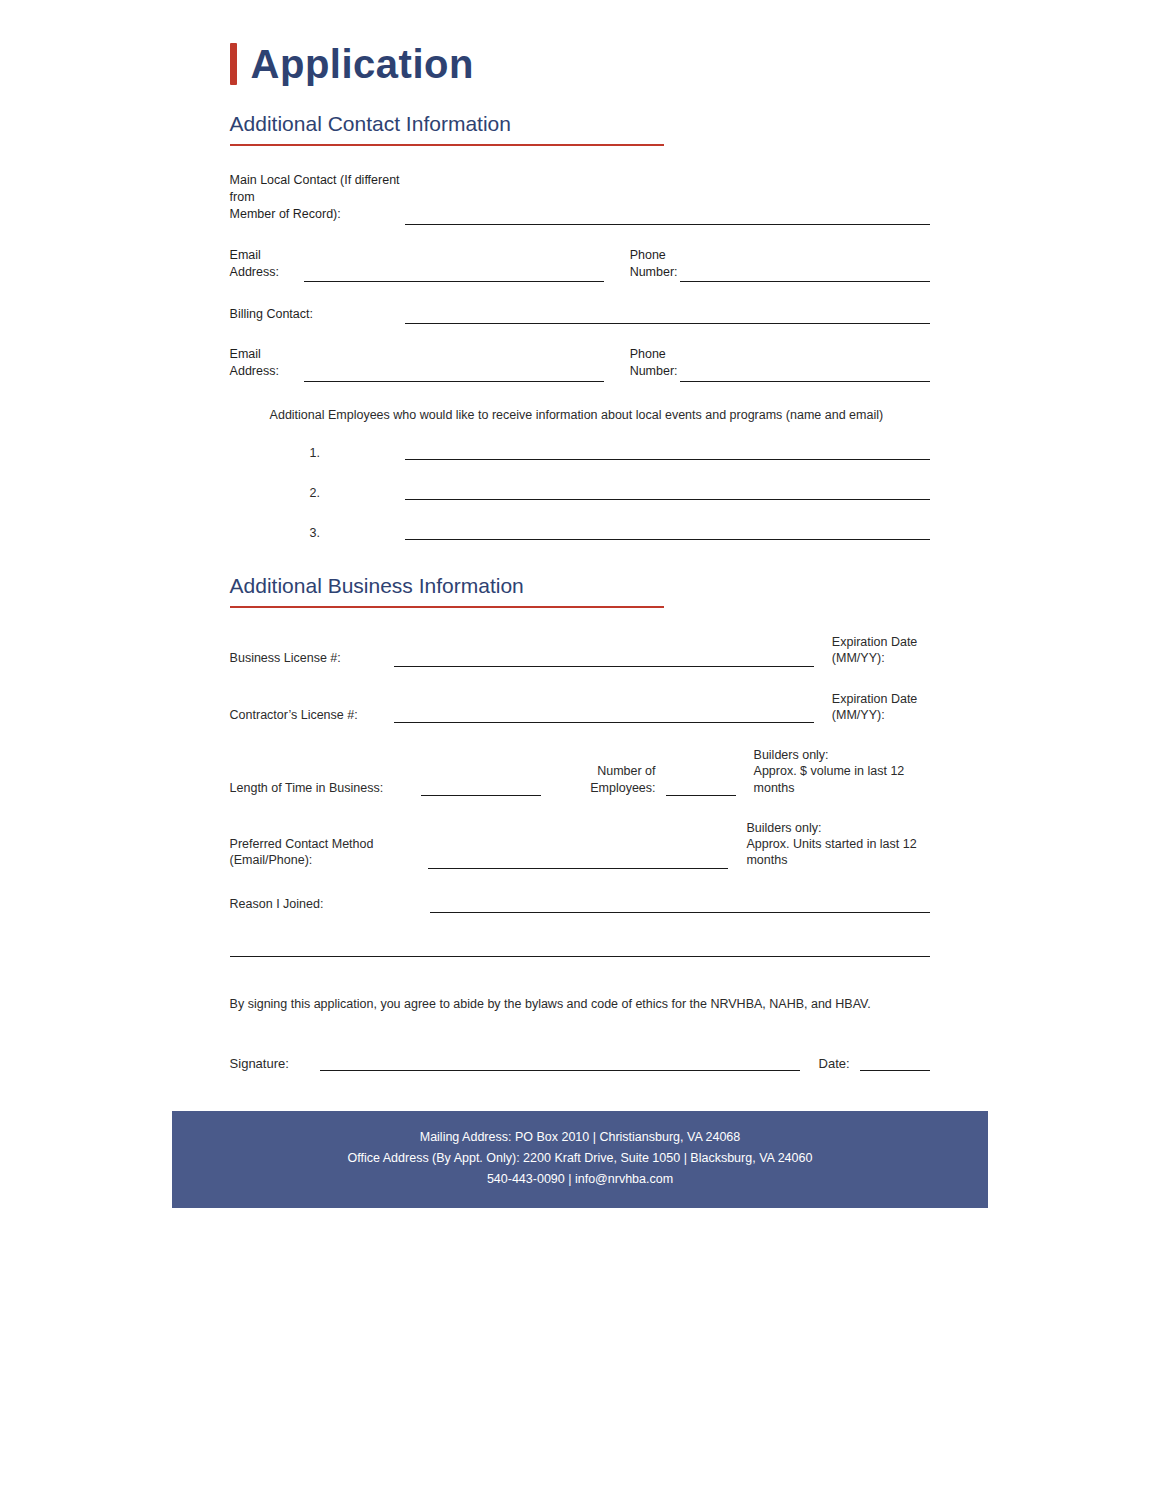Application
Additional Contact Information
Main Local Contact (If different from
Member of Record):
Email Address:
Phone Number:
Billing Contact:
Email Address:
Phone Number:
Additional Employees who would like to receive information about local events and programs (name and email)
1.
2.
3.
Additional Business Information
Business License #:
Expiration Date
(MM/YY):
Contractor’s License #:
Expiration Date
(MM/YY):
Length of Time in Business:
Number of Employees:
Builders only:
Approx. $ volume in last 12 months
Preferred Contact Method (Email/Phone):
Builders only:
Approx. Units started in last 12 months
Reason I Joined:
By signing this application, you agree to abide by the bylaws and code of ethics for the NRVHBA, NAHB, and HBAV.
Signature:
Date:
Mailing Address: PO Box 2010 | Christiansburg, VA 24068
Office Address (By Appt. Only): 2200 Kraft Drive, Suite 1050 | Blacksburg, VA 24060
540-443-0090 | info@nrvhba.com